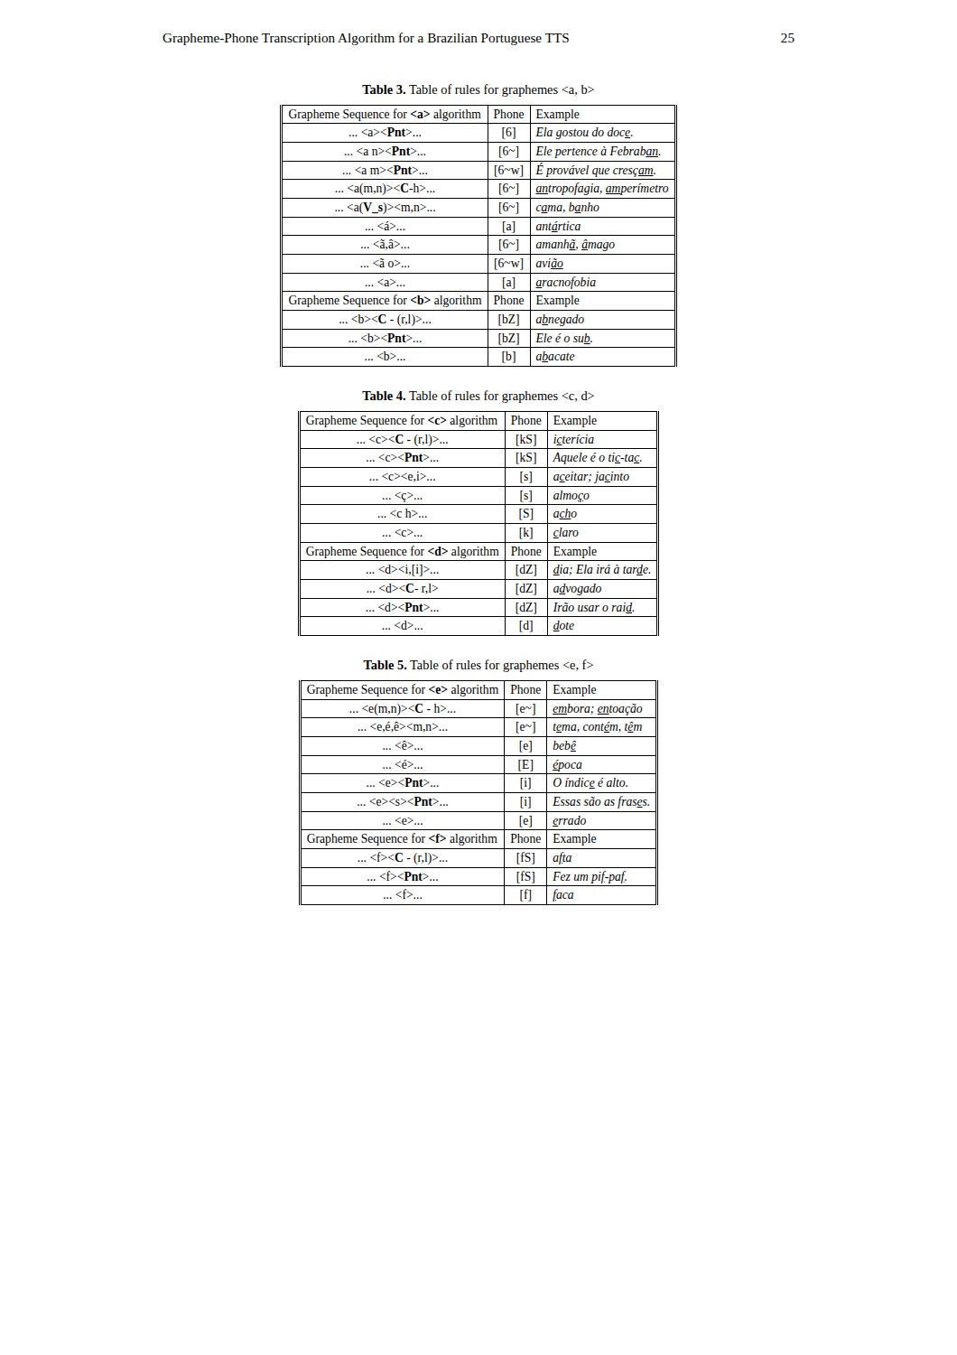Grapheme-Phone Transcription Algorithm for a Brazilian Portuguese TTS 25
Table 3. Table of rules for graphemes <a, b>
| Grapheme Sequence for <a> algorithm | Phone | Example |
| ... <a>< Pnt >... | [6] | Ela gostou do doc e . |
| ... <a n>< Pnt >... | [6~] | Ele pertence à Febrab an . |
| ... <a m>< Pnt >... | [6~w] | É provável que cresç am . |
| ... <a(m,n)>< C -h>... | [6~] | an tropofagia, am perímetro |
| ... <a( V_s )><m,n>... | [6~] | c a ma, b a nho |
| ... <á>... | [a] | ant á rtica |
| ... <ã,â>... | [6~] | amanh ã , â mago |
| ... <ã o>... | [6~w] | avi ão |
| ... <a>... | [a] | a racnofobia |
| Grapheme Sequence for <b> algorithm | Phone | Example |
| ... <b>< C - (r,l)>... | [bZ] | a b negado |
| ... <b>< Pnt >... | [bZ] | Ele é o su b . |
| ... <b>... | [b] | a b acate |
Table 4. Table of rules for graphemes <c, d>
| Grapheme Sequence for <c> algorithm | Phone | Example |
| ... <c>< C - (r,l)>... | [kS] | i c terícia |
| ... <c>< Pnt >... | [kS] | Aquele é o ti c -ta c . |
| ... <c><e,i>... | [s] | a c eitar; ja c into |
| ... <ç>... | [s] | almo ç o |
| ... <c h>... | [S] | a ch o |
| ... <c>... | [k] | c laro |
| Grapheme Sequence for <d> algorithm | Phone | Example |
| ... <d><i,[i]>... | [dZ] | d ia; Ela irá à tar d e. |
| ... <d>< C - r,l> | [dZ] | a d vogado |
| ... <d>< Pnt >... | [dZ] | Irão usar o rai d . |
| ... <d>... | [d] | d ote |
Table 5. Table of rules for graphemes <e, f>
| Grapheme Sequence for <e> algorithm | Phone | Example |
| ... <e(m,n)>< C - h>... | [e~] | em bora; en toação |
| ... <e,é,ê><m,n>... | [e~] | t e ma, cont é m, t ê m |
| ... <ê>... | [e] | beb ê |
| ... <é>... | [E] | é poca |
| ... <e>< Pnt >... | [i] | O índic e é alto. |
| ... <e><s>< Pnt >... | [i] | Essas são as fras e s. |
| ... <e>... | [e] | e rrado |
| Grapheme Sequence for <f> algorithm | Phone | Example |
| ... <f>< C - (r,l)>... | [fS] | a f ta |
| ... <f>< Pnt >... | [fS] | Fez um pi f -pa f . |
| ... <f>... | [f] | f aca |